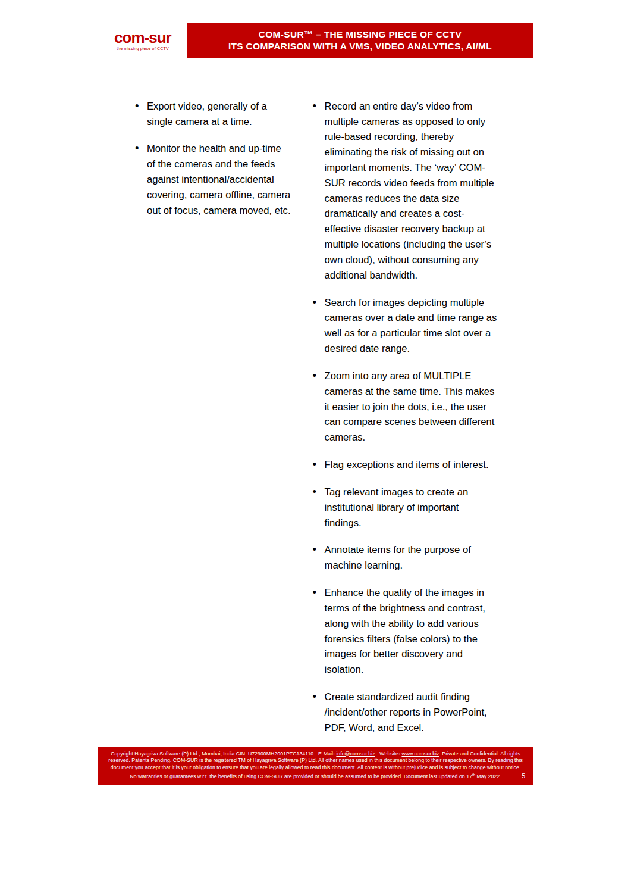com-sur
the missing piece of CCTV
COM-SUR™ – THE MISSING PIECE OF CCTV
ITS COMPARISON WITH A VMS, VIDEO ANALYTICS, AI/ML
| Export video, generally of a single camera at a time. Monitor the health and up-time of the cameras and the feeds against intentional/accidental covering, camera offline, camera out of focus, camera moved, etc. | Record an entire day’s video from multiple cameras as opposed to only rule-based recording, thereby eliminating the risk of missing out on important moments. The ‘way’ COM-SUR records video feeds from multiple cameras reduces the data size dramatically and creates a cost-effective disaster recovery backup at multiple locations (including the user’s own cloud), without consuming any additional bandwidth. Search for images depicting multiple cameras over a date and time range as well as for a particular time slot over a desired date range. Zoom into any area of MULTIPLE cameras at the same time. This makes it easier to join the dots, i.e., the user can compare scenes between different cameras. Flag exceptions and items of interest. Tag relevant images to create an institutional library of important findings. Annotate items for the purpose of machine learning. Enhance the quality of the images in terms of the brightness and contrast, along with the ability to add various forensics filters (false colors) to the images for better discovery and isolation. Create standardized audit finding /incident/other reports in PowerPoint, PDF, Word, and Excel. |
Copyright Hayagriva Software (P) Ltd., Mumbai, India CIN: U72900MH2001PTC134110 - E-Mail: info@comsur.biz - Website: www.comsur.biz. Private and Confidential. All rights reserved. Patents Pending. COM-SUR is the registered TM of Hayagriva Software (P) Ltd. All other names used in this document belong to their respective owners. By reading this document you accept that it is your obligation to ensure that you are legally allowed to read this document. All content is without prejudice and is subject to change without notice. No warranties or guarantees w.r.t. the benefits of using COM-SUR are provided or should be assumed to be provided. Document last updated on 17th May 2022. 5